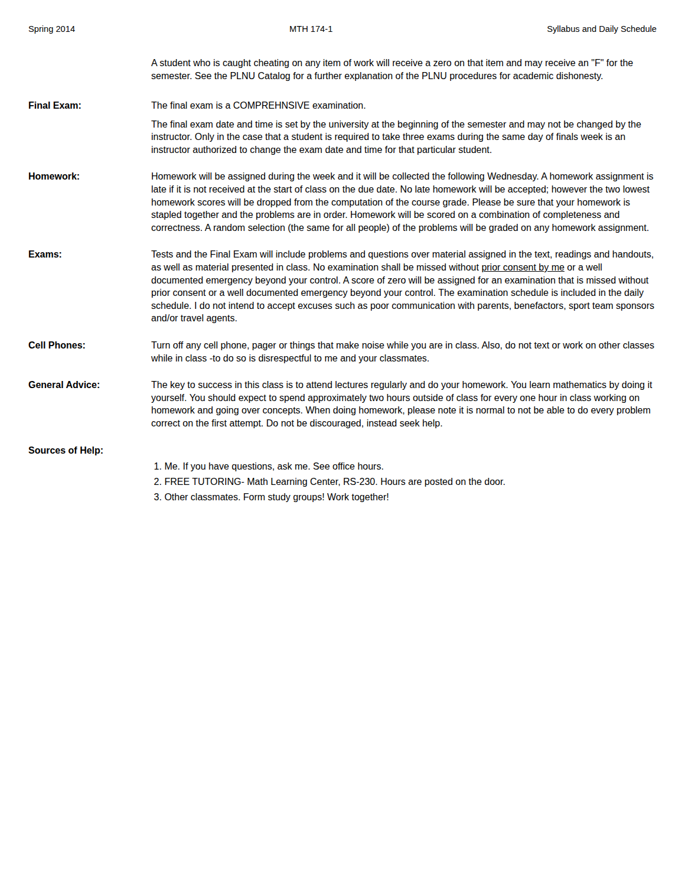Spring 2014
MTH 174-1
Syllabus and Daily Schedule
A student who is caught cheating on any item of work will receive a zero on that item and may receive an "F" for the semester. See the PLNU Catalog for a further explanation of the PLNU procedures for academic dishonesty.
Final Exam:
The final exam is a COMPREHNSIVE examination.
The final exam date and time is set by the university at the beginning of the semester and may not be changed by the instructor. Only in the case that a student is required to take three exams during the same day of finals week is an instructor authorized to change the exam date and time for that particular student.
Homework:
Homework will be assigned during the week and it will be collected the following Wednesday. A homework assignment is late if it is not received at the start of class on the due date. No late homework will be accepted; however the two lowest homework scores will be dropped from the computation of the course grade. Please be sure that your homework is stapled together and the problems are in order. Homework will be scored on a combination of completeness and correctness. A random selection (the same for all people) of the problems will be graded on any homework assignment.
Exams:
Tests and the Final Exam will include problems and questions over material assigned in the text, readings and handouts, as well as material presented in class. No examination shall be missed without prior consent by me or a well documented emergency beyond your control. A score of zero will be assigned for an examination that is missed without prior consent or a well documented emergency beyond your control. The examination schedule is included in the daily schedule. I do not intend to accept excuses such as poor communication with parents, benefactors, sport team sponsors and/or travel agents.
Cell Phones:
Turn off any cell phone, pager or things that make noise while you are in class. Also, do not text or work on other classes while in class -to do so is disrespectful to me and your classmates.
General Advice:
The key to success in this class is to attend lectures regularly and do your homework. You learn mathematics by doing it yourself. You should expect to spend approximately two hours outside of class for every one hour in class working on homework and going over concepts. When doing homework, please note it is normal to not be able to do every problem correct on the first attempt. Do not be discouraged, instead seek help.
Sources of Help:
Me. If you have questions, ask me. See office hours.
FREE TUTORING- Math Learning Center, RS-230. Hours are posted on the door.
Other classmates. Form study groups! Work together!